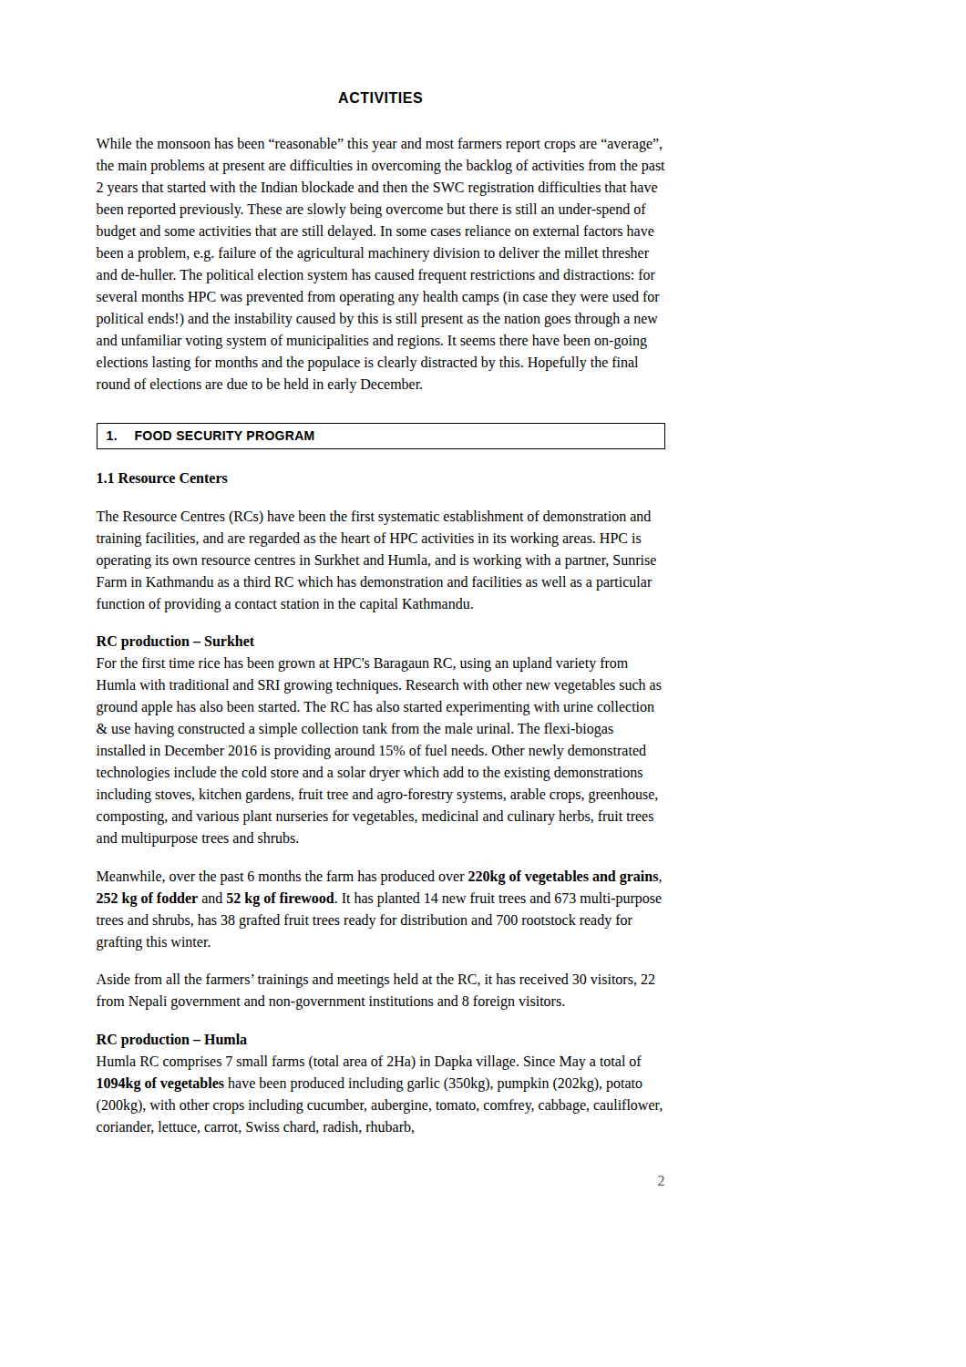ACTIVITIES
While the monsoon has been “reasonable” this year and most farmers report crops are “average”, the main problems at present are difficulties in overcoming the backlog of activities from the past 2 years that started with the Indian blockade and then the SWC registration difficulties that have been reported previously. These are slowly being overcome but there is still an under-spend of budget and some activities that are still delayed. In some cases reliance on external factors have been a problem, e.g. failure of the agricultural machinery division to deliver the millet thresher and de-huller. The political election system has caused frequent restrictions and distractions: for several months HPC was prevented from operating any health camps (in case they were used for political ends!) and the instability caused by this is still present as the nation goes through a new and unfamiliar voting system of municipalities and regions. It seems there have been on-going elections lasting for months and the populace is clearly distracted by this. Hopefully the final round of elections are due to be held in early December.
1. FOOD SECURITY PROGRAM
1.1 Resource Centers
The Resource Centres (RCs) have been the first systematic establishment of demonstration and training facilities, and are regarded as the heart of HPC activities in its working areas. HPC is operating its own resource centres in Surkhet and Humla, and is working with a partner, Sunrise Farm in Kathmandu as a third RC which has demonstration and facilities as well as a particular function of providing a contact station in the capital Kathmandu.
RC production – Surkhet
For the first time rice has been grown at HPC's Baragaun RC, using an upland variety from Humla with traditional and SRI growing techniques. Research with other new vegetables such as ground apple has also been started. The RC has also started experimenting with urine collection & use having constructed a simple collection tank from the male urinal. The flexi-biogas installed in December 2016 is providing around 15% of fuel needs. Other newly demonstrated technologies include the cold store and a solar dryer which add to the existing demonstrations including stoves, kitchen gardens, fruit tree and agro-forestry systems, arable crops, greenhouse, composting, and various plant nurseries for vegetables, medicinal and culinary herbs, fruit trees and multipurpose trees and shrubs.
Meanwhile, over the past 6 months the farm has produced over 220kg of vegetables and grains, 252 kg of fodder and 52 kg of firewood. It has planted 14 new fruit trees and 673 multi-purpose trees and shrubs, has 38 grafted fruit trees ready for distribution and 700 rootstock ready for grafting this winter.
Aside from all the farmers’ trainings and meetings held at the RC, it has received 30 visitors, 22 from Nepali government and non-government institutions and 8 foreign visitors.
RC production – Humla
Humla RC comprises 7 small farms (total area of 2Ha) in Dapka village. Since May a total of 1094kg of vegetables have been produced including garlic (350kg), pumpkin (202kg), potato (200kg), with other crops including cucumber, aubergine, tomato, comfrey, cabbage, cauliflower, coriander, lettuce, carrot, Swiss chard, radish, rhubarb,
2